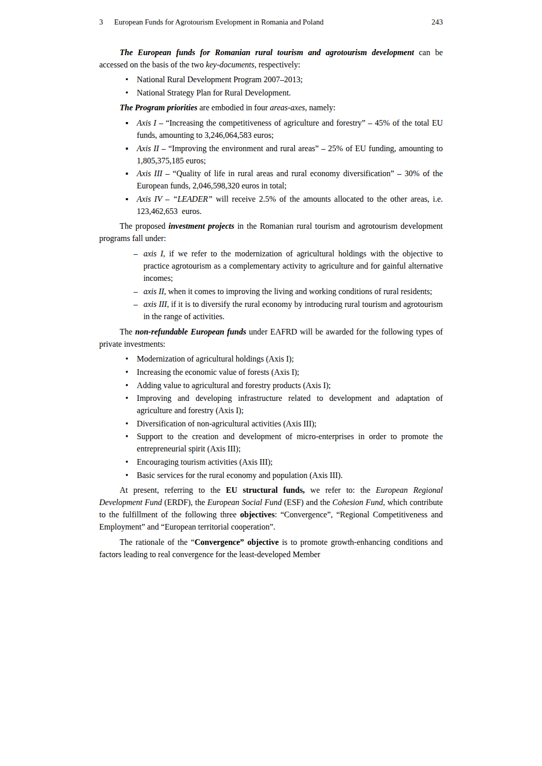3 European Funds for Agrotourism Evelopment in Romania and Poland 243
The European funds for Romanian rural tourism and agrotourism development can be accessed on the basis of the two key-documents, respectively:
National Rural Development Program 2007–2013;
National Strategy Plan for Rural Development.
The Program priorities are embodied in four areas-axes, namely:
Axis I – “Increasing the competitiveness of agriculture and forestry” – 45% of the total EU funds, amounting to 3,246,064,583 euros;
Axis II – “Improving the environment and rural areas” – 25% of EU funding, amounting to 1,805,375,185 euros;
Axis III – “Quality of life in rural areas and rural economy diversification” – 30% of the European funds, 2,046,598,320 euros in total;
Axis IV – “LEADER” will receive 2.5% of the amounts allocated to the other areas, i.e. 123,462,653 euros.
The proposed investment projects in the Romanian rural tourism and agrotourism development programs fall under:
axis I, if we refer to the modernization of agricultural holdings with the objective to practice agrotourism as a complementary activity to agriculture and for gainful alternative incomes;
axis II, when it comes to improving the living and working conditions of rural residents;
axis III, if it is to diversify the rural economy by introducing rural tourism and agrotourism in the range of activities.
The non-refundable European funds under EAFRD will be awarded for the following types of private investments:
Modernization of agricultural holdings (Axis I);
Increasing the economic value of forests (Axis I);
Adding value to agricultural and forestry products (Axis I);
Improving and developing infrastructure related to development and adaptation of agriculture and forestry (Axis I);
Diversification of non-agricultural activities (Axis III);
Support to the creation and development of micro-enterprises in order to promote the entrepreneurial spirit (Axis III);
Encouraging tourism activities (Axis III);
Basic services for the rural economy and population (Axis III).
At present, referring to the EU structural funds, we refer to: the European Regional Development Fund (ERDF), the European Social Fund (ESF) and the Cohesion Fund, which contribute to the fulfillment of the following three objectives: “Convergence”, “Regional Competitiveness and Employment” and “European territorial cooperation”.
The rationale of the “Convergence” objective is to promote growth-enhancing conditions and factors leading to real convergence for the least-developed Member